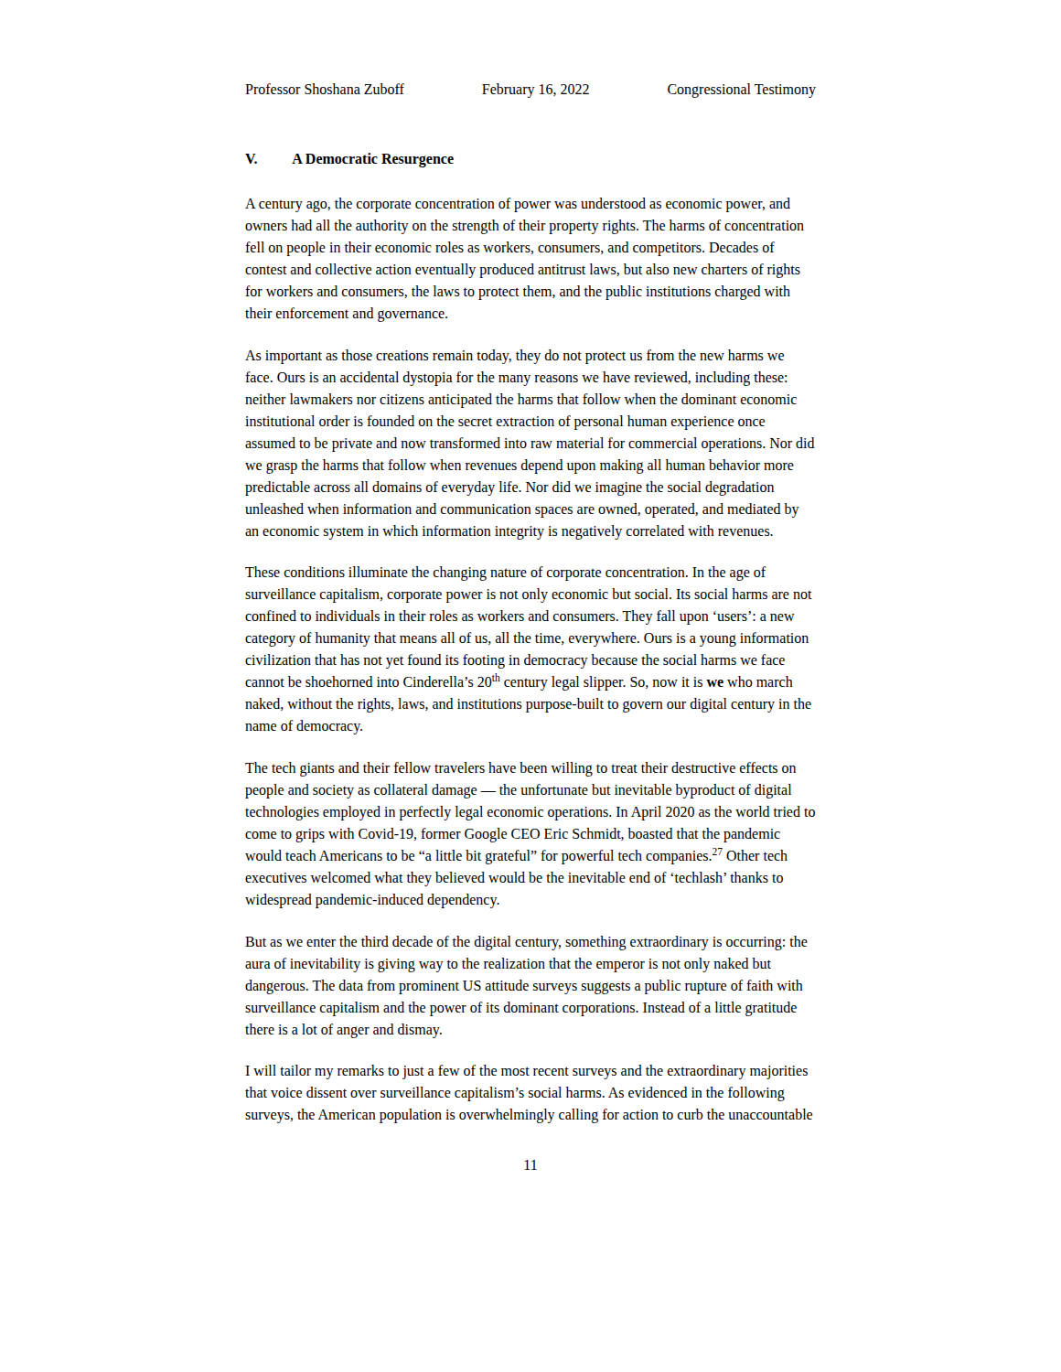Professor Shoshana Zuboff February 16, 2022 Congressional Testimony
V. A Democratic Resurgence
A century ago, the corporate concentration of power was understood as economic power, and owners had all the authority on the strength of their property rights. The harms of concentration fell on people in their economic roles as workers, consumers, and competitors. Decades of contest and collective action eventually produced antitrust laws, but also new charters of rights for workers and consumers, the laws to protect them, and the public institutions charged with their enforcement and governance.
As important as those creations remain today, they do not protect us from the new harms we face. Ours is an accidental dystopia for the many reasons we have reviewed, including these: neither lawmakers nor citizens anticipated the harms that follow when the dominant economic institutional order is founded on the secret extraction of personal human experience once assumed to be private and now transformed into raw material for commercial operations. Nor did we grasp the harms that follow when revenues depend upon making all human behavior more predictable across all domains of everyday life. Nor did we imagine the social degradation unleashed when information and communication spaces are owned, operated, and mediated by an economic system in which information integrity is negatively correlated with revenues.
These conditions illuminate the changing nature of corporate concentration. In the age of surveillance capitalism, corporate power is not only economic but social. Its social harms are not confined to individuals in their roles as workers and consumers. They fall upon ‘users’: a new category of humanity that means all of us, all the time, everywhere. Ours is a young information civilization that has not yet found its footing in democracy because the social harms we face cannot be shoehorned into Cinderella’s 20th century legal slipper. So, now it is we who march naked, without the rights, laws, and institutions purpose-built to govern our digital century in the name of democracy.
The tech giants and their fellow travelers have been willing to treat their destructive effects on people and society as collateral damage — the unfortunate but inevitable byproduct of digital technologies employed in perfectly legal economic operations. In April 2020 as the world tried to come to grips with Covid-19, former Google CEO Eric Schmidt, boasted that the pandemic would teach Americans to be “a little bit grateful” for powerful tech companies.27 Other tech executives welcomed what they believed would be the inevitable end of ‘techlash’ thanks to widespread pandemic-induced dependency.
But as we enter the third decade of the digital century, something extraordinary is occurring: the aura of inevitability is giving way to the realization that the emperor is not only naked but dangerous. The data from prominent US attitude surveys suggests a public rupture of faith with surveillance capitalism and the power of its dominant corporations. Instead of a little gratitude there is a lot of anger and dismay.
I will tailor my remarks to just a few of the most recent surveys and the extraordinary majorities that voice dissent over surveillance capitalism’s social harms. As evidenced in the following surveys, the American population is overwhelmingly calling for action to curb the unaccountable
11